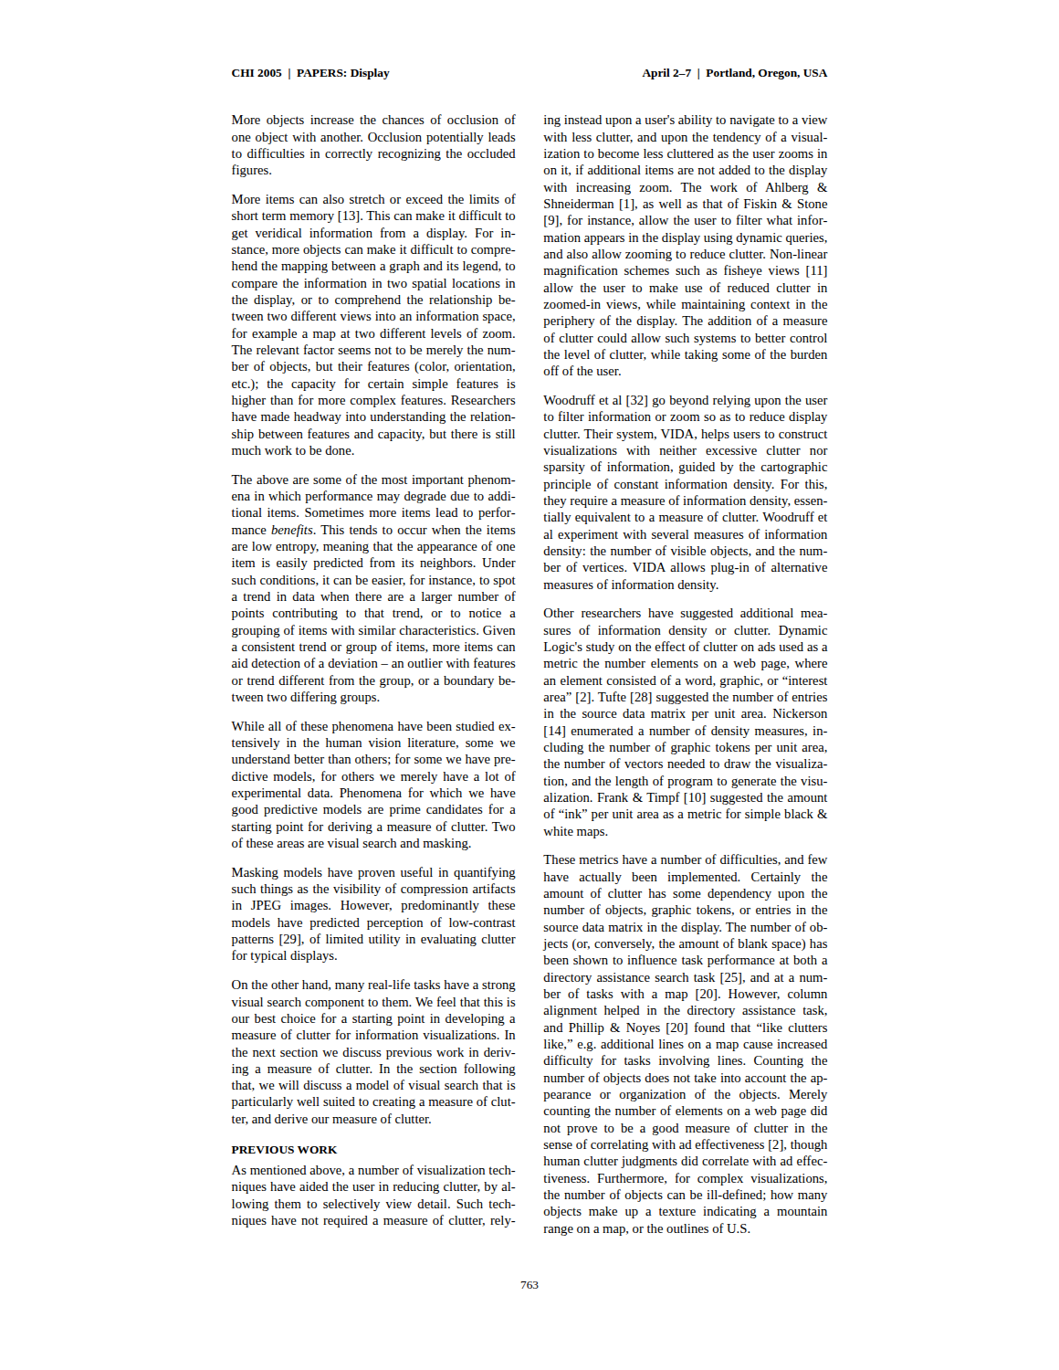CHI 2005 | PAPERS: Display
April 2–7 | Portland, Oregon, USA
More objects increase the chances of occlusion of one object with another. Occlusion potentially leads to difficulties in correctly recognizing the occluded figures.
More items can also stretch or exceed the limits of short term memory [13]. This can make it difficult to get veridical information from a display. For instance, more objects can make it difficult to comprehend the mapping between a graph and its legend, to compare the information in two spatial locations in the display, or to comprehend the relationship between two different views into an information space, for example a map at two different levels of zoom. The relevant factor seems not to be merely the number of objects, but their features (color, orientation, etc.); the capacity for certain simple features is higher than for more complex features. Researchers have made headway into understanding the relationship between features and capacity, but there is still much work to be done.
The above are some of the most important phenomena in which performance may degrade due to additional items. Sometimes more items lead to performance benefits. This tends to occur when the items are low entropy, meaning that the appearance of one item is easily predicted from its neighbors. Under such conditions, it can be easier, for instance, to spot a trend in data when there are a larger number of points contributing to that trend, or to notice a grouping of items with similar characteristics. Given a consistent trend or group of items, more items can aid detection of a deviation – an outlier with features or trend different from the group, or a boundary between two differing groups.
While all of these phenomena have been studied extensively in the human vision literature, some we understand better than others; for some we have predictive models, for others we merely have a lot of experimental data. Phenomena for which we have good predictive models are prime candidates for a starting point for deriving a measure of clutter. Two of these areas are visual search and masking.
Masking models have proven useful in quantifying such things as the visibility of compression artifacts in JPEG images. However, predominantly these models have predicted perception of low-contrast patterns [29], of limited utility in evaluating clutter for typical displays.
On the other hand, many real-life tasks have a strong visual search component to them. We feel that this is our best choice for a starting point in developing a measure of clutter for information visualizations. In the next section we discuss previous work in deriving a measure of clutter. In the section following that, we will discuss a model of visual search that is particularly well suited to creating a measure of clutter, and derive our measure of clutter.
Previous Work
As mentioned above, a number of visualization techniques have aided the user in reducing clutter, by allowing them to selectively view detail. Such techniques have not required a measure of clutter, relying instead upon a user's ability to navigate to a view with less clutter, and upon the tendency of a visualization to become less cluttered as the user zooms in on it, if additional items are not added to the display with increasing zoom. The work of Ahlberg & Shneiderman [1], as well as that of Fiskin & Stone [9], for instance, allow the user to filter what information appears in the display using dynamic queries, and also allow zooming to reduce clutter. Non-linear magnification schemes such as fisheye views [11] allow the user to make use of reduced clutter in zoomed-in views, while maintaining context in the periphery of the display. The addition of a measure of clutter could allow such systems to better control the level of clutter, while taking some of the burden off of the user.
Woodruff et al [32] go beyond relying upon the user to filter information or zoom so as to reduce display clutter. Their system, VIDA, helps users to construct visualizations with neither excessive clutter nor sparsity of information, guided by the cartographic principle of constant information density. For this, they require a measure of information density, essentially equivalent to a measure of clutter. Woodruff et al experiment with several measures of information density: the number of visible objects, and the number of vertices. VIDA allows plug-in of alternative measures of information density.
Other researchers have suggested additional measures of information density or clutter. Dynamic Logic's study on the effect of clutter on ads used as a metric the number elements on a web page, where an element consisted of a word, graphic, or “interest area” [2]. Tufte [28] suggested the number of entries in the source data matrix per unit area. Nickerson [14] enumerated a number of density measures, including the number of graphic tokens per unit area, the number of vectors needed to draw the visualization, and the length of program to generate the visualization. Frank & Timpf [10] suggested the amount of “ink” per unit area as a metric for simple black & white maps.
These metrics have a number of difficulties, and few have actually been implemented. Certainly the amount of clutter has some dependency upon the number of objects, graphic tokens, or entries in the source data matrix in the display. The number of objects (or, conversely, the amount of blank space) has been shown to influence task performance at both a directory assistance search task [25], and at a number of tasks with a map [20]. However, column alignment helped in the directory assistance task, and Phillip & Noyes [20] found that “like clutters like,” e.g. additional lines on a map cause increased difficulty for tasks involving lines. Counting the number of objects does not take into account the appearance or organization of the objects. Merely counting the number of elements on a web page did not prove to be a good measure of clutter in the sense of correlating with ad effectiveness [2], though human clutter judgments did correlate with ad effectiveness. Furthermore, for complex visualizations, the number of objects can be ill-defined; how many objects make up a texture indicating a mountain range on a map, or the outlines of U.S.
763